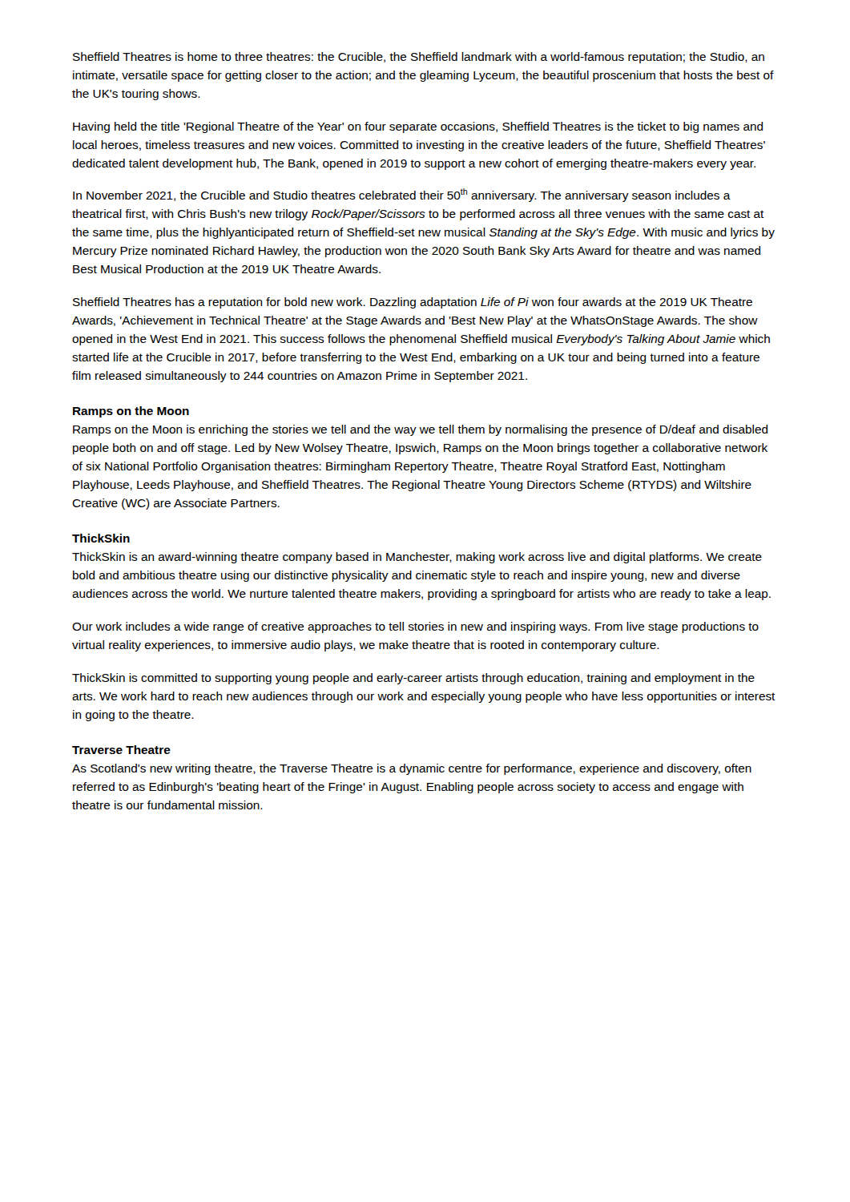Sheffield Theatres is home to three theatres: the Crucible, the Sheffield landmark with a world-famous reputation; the Studio, an intimate, versatile space for getting closer to the action; and the gleaming Lyceum, the beautiful proscenium that hosts the best of the UK's touring shows.
Having held the title 'Regional Theatre of the Year' on four separate occasions, Sheffield Theatres is the ticket to big names and local heroes, timeless treasures and new voices. Committed to investing in the creative leaders of the future, Sheffield Theatres' dedicated talent development hub, The Bank, opened in 2019 to support a new cohort of emerging theatre-makers every year.
In November 2021, the Crucible and Studio theatres celebrated their 50th anniversary. The anniversary season includes a theatrical first, with Chris Bush's new trilogy Rock/Paper/Scissors to be performed across all three venues with the same cast at the same time, plus the highlyanticipated return of Sheffield-set new musical Standing at the Sky's Edge. With music and lyrics by Mercury Prize nominated Richard Hawley, the production won the 2020 South Bank Sky Arts Award for theatre and was named Best Musical Production at the 2019 UK Theatre Awards.
Sheffield Theatres has a reputation for bold new work. Dazzling adaptation Life of Pi won four awards at the 2019 UK Theatre Awards, 'Achievement in Technical Theatre' at the Stage Awards and 'Best New Play' at the WhatsOnStage Awards. The show opened in the West End in 2021. This success follows the phenomenal Sheffield musical Everybody's Talking About Jamie which started life at the Crucible in 2017, before transferring to the West End, embarking on a UK tour and being turned into a feature film released simultaneously to 244 countries on Amazon Prime in September 2021.
Ramps on the Moon
Ramps on the Moon is enriching the stories we tell and the way we tell them by normalising the presence of D/deaf and disabled people both on and off stage. Led by New Wolsey Theatre, Ipswich, Ramps on the Moon brings together a collaborative network of six National Portfolio Organisation theatres: Birmingham Repertory Theatre, Theatre Royal Stratford East, Nottingham Playhouse, Leeds Playhouse, and Sheffield Theatres. The Regional Theatre Young Directors Scheme (RTYDS) and Wiltshire Creative (WC) are Associate Partners.
ThickSkin
ThickSkin is an award-winning theatre company based in Manchester, making work across live and digital platforms. We create bold and ambitious theatre using our distinctive physicality and cinematic style to reach and inspire young, new and diverse audiences across the world. We nurture talented theatre makers, providing a springboard for artists who are ready to take a leap.
Our work includes a wide range of creative approaches to tell stories in new and inspiring ways. From live stage productions to virtual reality experiences, to immersive audio plays, we make theatre that is rooted in contemporary culture.
ThickSkin is committed to supporting young people and early-career artists through education, training and employment in the arts. We work hard to reach new audiences through our work and especially young people who have less opportunities or interest in going to the theatre.
Traverse Theatre
As Scotland's new writing theatre, the Traverse Theatre is a dynamic centre for performance, experience and discovery, often referred to as Edinburgh's 'beating heart of the Fringe' in August. Enabling people across society to access and engage with theatre is our fundamental mission.